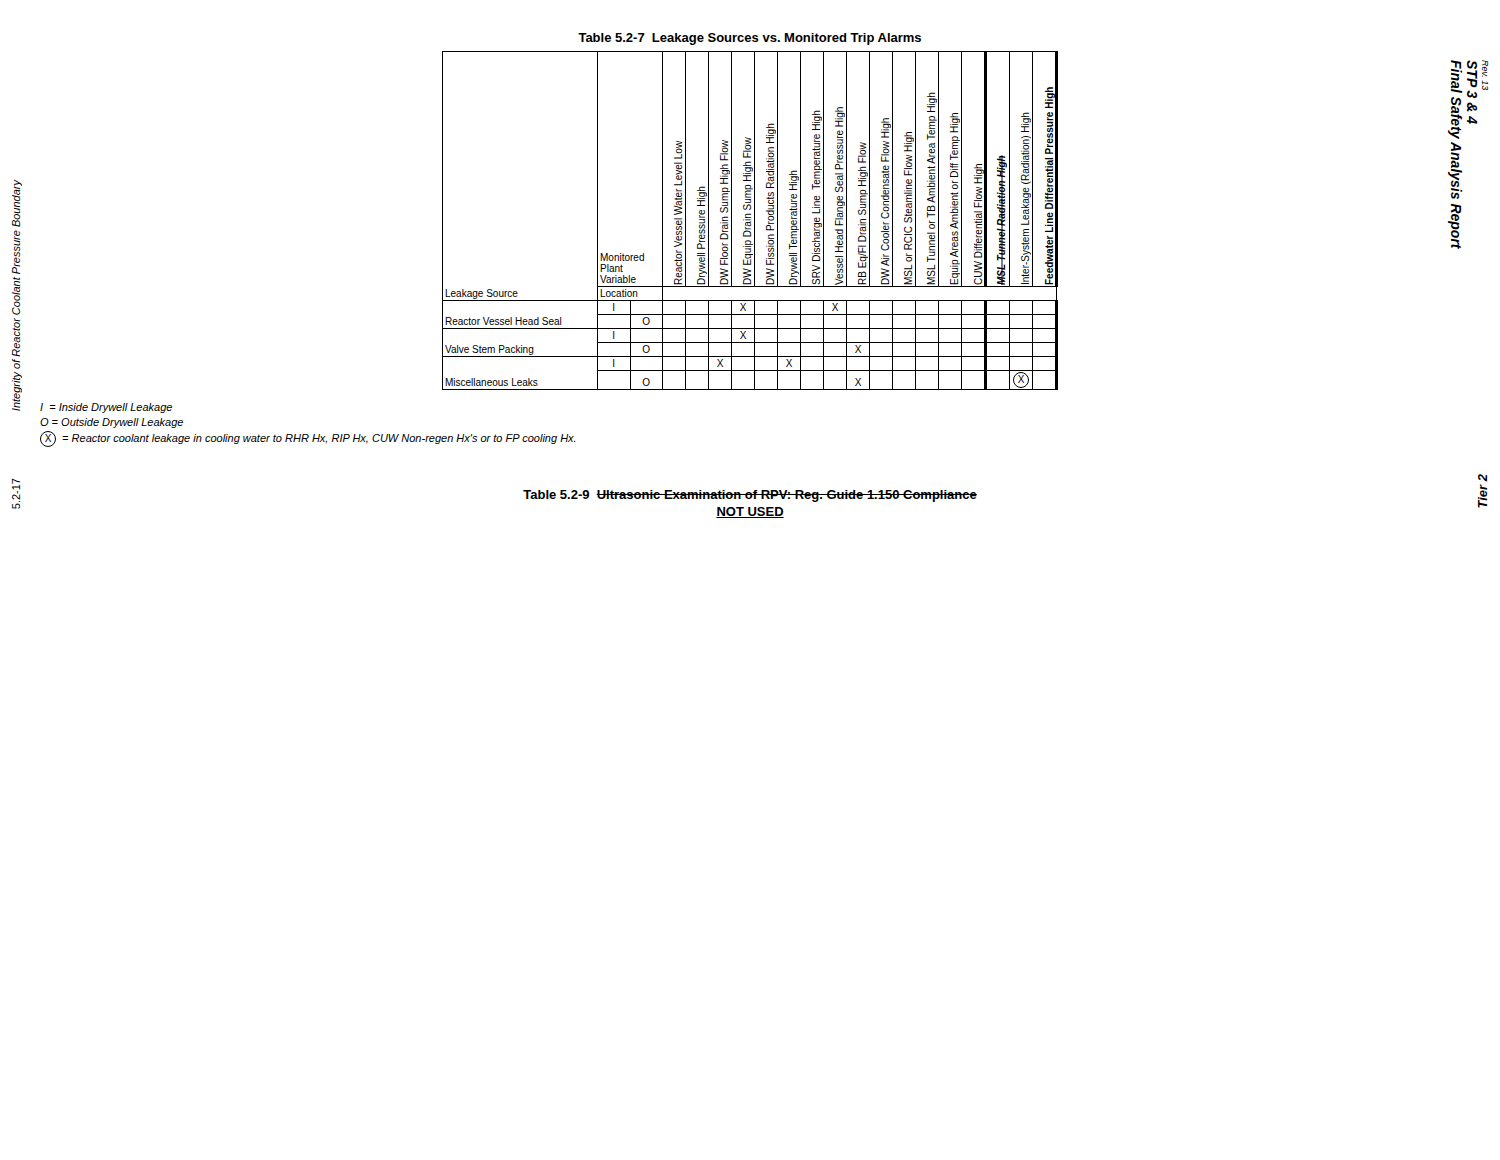Integrity of Reactor Coolant Pressure Boundary
5.2-17
Rev. 13
STP 3 & 4
Final Safety Analysis Report
Tier 2
Table 5.2-7 Leakage Sources vs. Monitored Trip Alarms
| Leakage Source | Monitored Plant Variable | Reactor Vessel Water Level Low | Drywell Pressure High | DW Floor Drain Sump High Flow | DW Equip Drain Sump High Flow | DW Fission Products Radiation High | Drywell Temperature High | SRV Discharge Line Temperature High | Vessel Head Flange Seal Pressure High | RB Eq/Fl Drain Sump High Flow | DW Air Cooler Condensate Flow High | MSL or RCIC Steamline Flow High | MSL Tunnel or TB Ambient Area Temp High | Equip Areas Ambient or Diff Temp High | CUW Differential Flow High | MSL Tunnel Radiation High | Inter-System Leakage (Radiation) High | Feedwater Line Differential Pressure High |
| Location | |
| Reactor Vessel Head Seal | I | | | | | X | | | | X | | | | | | | | | |
| | O | | | | | | | | | | | | | | | | | |
| Valve Stem Packing | I | | | | | X | | | | | | | | | | | | | |
| | O | | | | | | | | | X | | | | | | | | |
| Miscellaneous Leaks | I | | | | X | | | X | | | | | | | | | | | |
| | O | | | | | | | | | X | | | | | | | X | |
I = Inside Drywell Leakage
O = Outside Drywell Leakage
X = Reactor coolant leakage in cooling water to RHR Hx, RIP Hx, CUW Non-regen Hx's or to FP cooling Hx.
Table 5.2-9 Ultrasonic Examination of RPV: Reg. Guide 1.150 Compliance NOT USED